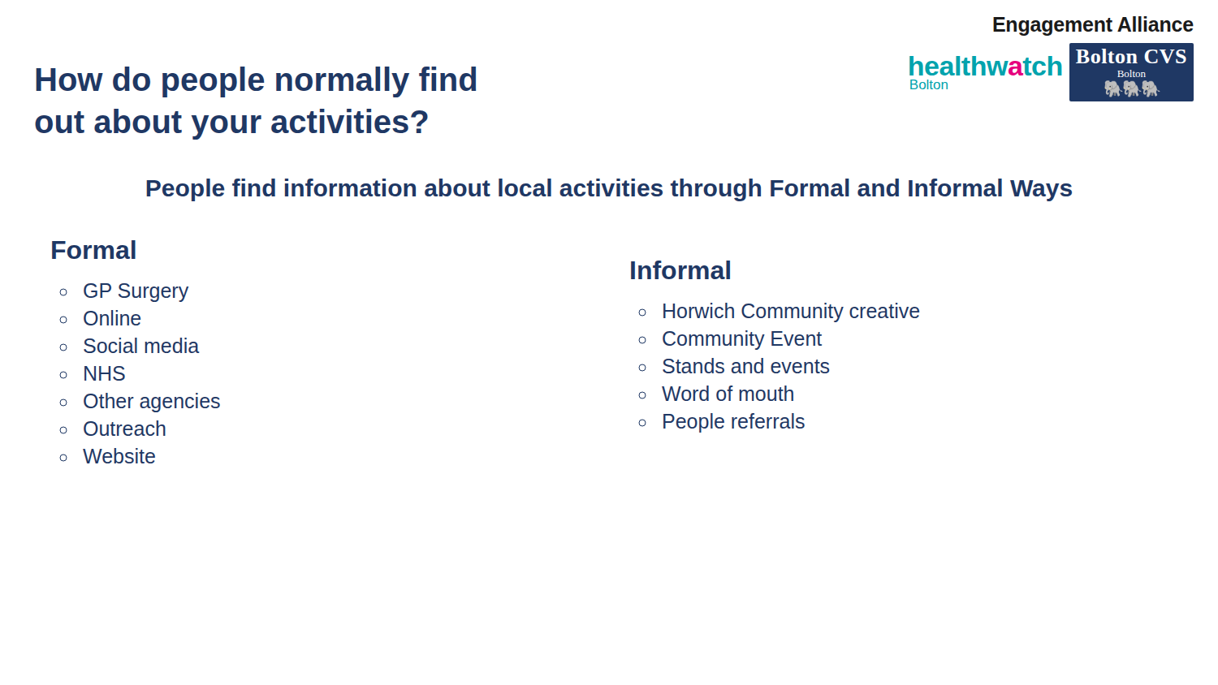Engagement Alliance
healthwatch
Bolton
Bolton CVS
Bolton
🐘🐘🐘
How do people normally find
out about your activities?
People find information about local activities through Formal and Informal Ways
Formal
GP Surgery
Online
Social media
NHS
Other agencies
Outreach
Website
Informal
Horwich Community creative
Community Event
Stands and events
Word of mouth
People referrals